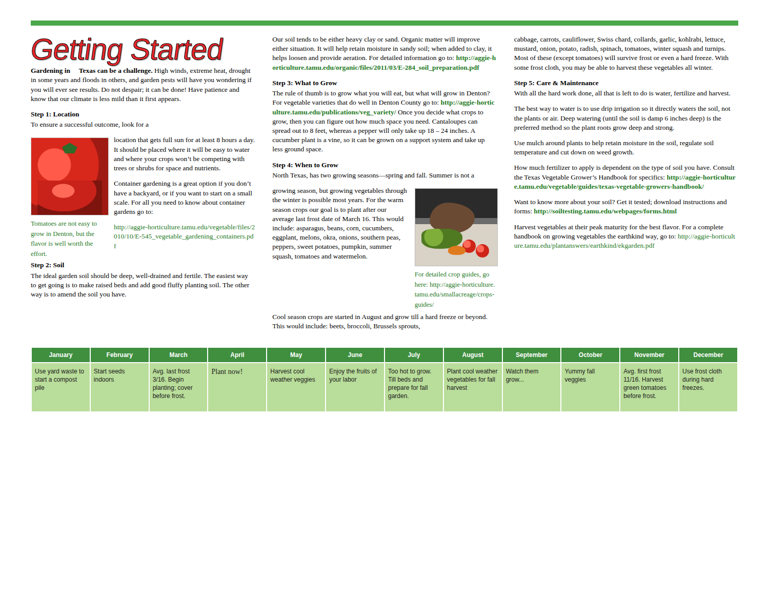Getting Started
Gardening in Texas can be a challenge. High winds, extreme heat, drought in some years and floods in others, and garden pests will have you wondering if you will ever see results. Do not despair; it can be done! Have patience and know that our climate is less mild than it first appears.
Step 1: Location
To ensure a successful outcome, look for a
Tomatoes are not easy to grow in Denton, but the flavor is well worth the effort.
location that gets full sun for at least 8 hours a day. It should be placed where it will be easy to water and where your crops won’t be competing with trees or shrubs for space and nutrients.
Container gardening is a great option if you don’t have a backyard, or if you want to start on a small scale. For all you need to know about container gardens go to:
http://aggie-horticulture.tamu.edu/vegetable/files/2010/10/E-545_vegetable_gardening_containers.pdf
Step 2: Soil
The ideal garden soil should be deep, well-drained and fertile. The easiest way to get going is to make raised beds and add good fluffy planting soil. The other way is to amend the soil you have.
Our soil tends to be either heavy clay or sand. Organic matter will improve either situation. It will help retain moisture in sandy soil; when added to clay, it helps loosen and provide aeration. For detailed information go to: http://aggie-horticulture.tamu.edu/organic/files/2011/03/E-284_soil_preparation.pdf
Step 3: What to Grow
The rule of thumb is to grow what you will eat, but what will grow in Denton? For vegetable varieties that do well in Denton County go to: http://aggie-horticulture.tamu.edu/publications/veg_variety/ Once you decide what crops to grow, then you can figure out how much space you need. Cantaloupes can spread out to 8 feet, whereas a pepper will only take up 18 – 24 inches. A cucumber plant is a vine, so it can be grown on a support system and take up less ground space.
Step 4: When to Grow
North Texas, has two growing seasons—spring and fall. Summer is not a
For detailed crop guides, go here: http://aggie-horticulture.tamu.edu/smallacreage/crops-guides/
growing season, but growing vegetables through the winter is possible most years. For the warm season crops our goal is to plant after our average last frost date of March 16. This would include: asparagus, beans, corn, cucumbers, eggplant, melons, okra, onions, southern peas, peppers, sweet potatoes, pumpkin, summer squash, tomatoes and watermelon.
Cool season crops are started in August and grow till a hard freeze or beyond. This would include: beets, broccoli, Brussels sprouts,
cabbage, carrots, cauliflower, Swiss chard, collards, garlic, kohlrabi, lettuce, mustard, onion, potato, radish, spinach, tomatoes, winter squash and turnips. Most of these (except tomatoes) will survive frost or even a hard freeze. With some frost cloth, you may be able to harvest these vegetables all winter.
Step 5: Care & Maintenance
With all the hard work done, all that is left to do is water, fertilize and harvest.
The best way to water is to use drip irrigation so it directly waters the soil, not the plants or air. Deep watering (until the soil is damp 6 inches deep) is the preferred method so the plant roots grow deep and strong.
Use mulch around plants to help retain moisture in the soil, regulate soil temperature and cut down on weed growth.
How much fertilizer to apply is dependent on the type of soil you have. Consult the Texas Vegetable Grower’s Handbook for specifics: http://aggie-horticulture.tamu.edu/vegetable/guides/texas-vegetable-growers-handbook/
Want to know more about your soil? Get it tested; download instructions and forms: http://soiltesting.tamu.edu/webpages/forms.html
Harvest vegetables at their peak maturity for the best flavor. For a complete handbook on growing vegetables the earthkind way, go to: http://aggie-horticulture.tamu.edu/plantanswers/earthkind/ekgarden.pdf
| January | February | March | April | May | June | July | August | September | October | November | December |
| --- | --- | --- | --- | --- | --- | --- | --- | --- | --- | --- | --- |
| Use yard waste to start a compost pile | Start seeds indoors | Avg. last frost 3/16. Begin planting; cover before frost. | Plant now! | Harvest cool weather veggies | Enjoy the fruits of your labor | Too hot to grow. Till beds and prepare for fall garden. | Plant cool weather vegetables for fall harvest | Watch them grow... | Yummy fall veggies | Avg. first frost 11/16. Harvest green tomatoes before frost. | Use frost cloth during hard freezes. |